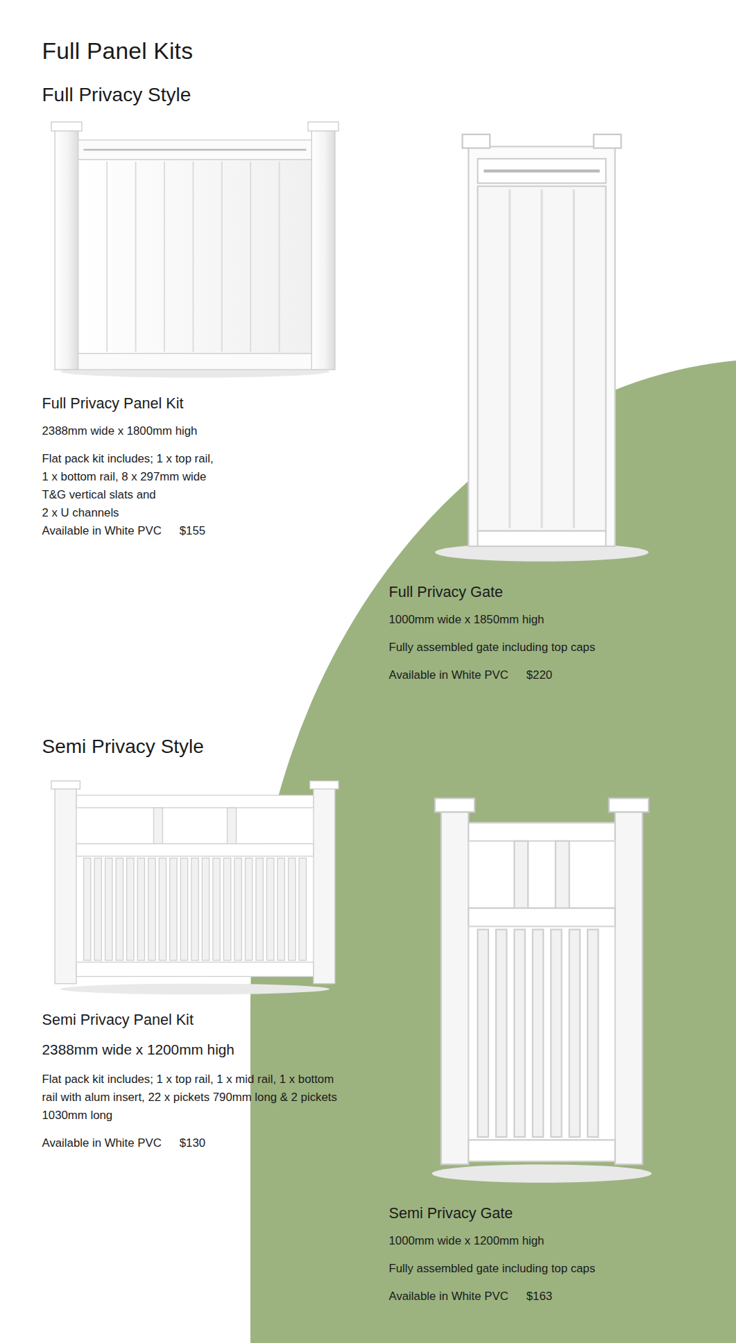Full Panel Kits
Full Privacy Style
Full Privacy Panel Kit
2388mm wide x 1800mm high
Flat pack kit includes; 1 x top rail,
1 x bottom rail, 8 x 297mm wide
T&G vertical slats and
2 x U channels
Available in White PVC$155
Full Privacy Gate
1000mm wide x 1850mm high
Fully assembled gate including top caps
Available in White PVC$220
Semi Privacy Style
Semi Privacy Panel Kit
2388mm wide x 1200mm high
Flat pack kit includes; 1 x top rail, 1 x mid rail, 1 x bottom rail with alum insert, 22 x pickets 790mm long & 2 pickets 1030mm long
Available in White PVC$130
Semi Privacy Gate
1000mm wide x 1200mm high
Fully assembled gate including top caps
Available in White PVC$163